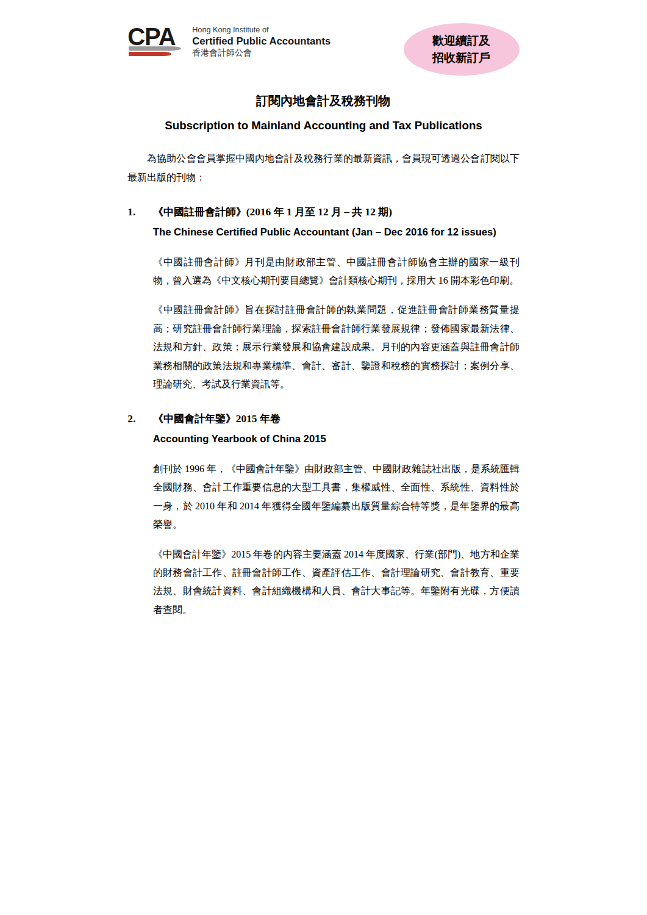CPA
Hong Kong Institute of
Certified Public Accountants
香港會計師公會
歡迎續訂及
招收新訂戶
訂閱內地會計及稅務刊物
Subscription to Mainland Accounting and Tax Publications
為協助公會會員掌握中國內地會計及稅務行業的最新資訊，會員現可透過公會訂閱以下最新出版的刊物：
《中國註冊會計師》(2016 年 1 月至 12 月 – 共 12 期)
The Chinese Certified Public Accountant (Jan – Dec 2016 for 12 issues)
《中國註冊會計師》月刊是由財政部主管、中國註冊會計師協會主辦的國家一級刊物，曾入選為《中文核心期刊要目總覽》會計類核心期刊，採用大 16 開本彩色印刷。
《中國註冊會計師》旨在探討註冊會計師的執業問題，促進註冊會計師業務質量提高；研究註冊會計師行業理論，探索註冊會計師行業發展規律；發佈國家最新法律、法規和方針、政策；展示行業發展和協會建設成果。月刊的內容更涵蓋與註冊會計師業務相關的政策法規和專業標準、會計、審計、鑒證和稅務的實務探討；案例分享、理論研究、考試及行業資訊等。
《中國會計年鑒》2015 年卷
Accounting Yearbook of China 2015
創刊於 1996 年，《中國會計年鑒》由財政部主管、中國財政雜誌社出版，是系統匯輯全國財務、會計工作重要信息的大型工具書，集權威性、全面性、系統性、資料性於一身，於 2010 年和 2014 年獲得全國年鑒編纂出版質量綜合特等獎，是年鑒界的最高榮譽。
《中國會計年鑒》2015 年卷的内容主要涵蓋 2014 年度國家、行業(部門)、地方和企業的財務會計工作、註冊會計師工作、資產評估工作、會計理論研究、會計教育、重要法規、財會統計資料、會計組織機構和人員、會計大事記等。年鑒附有光碟，方便讀者查閱。